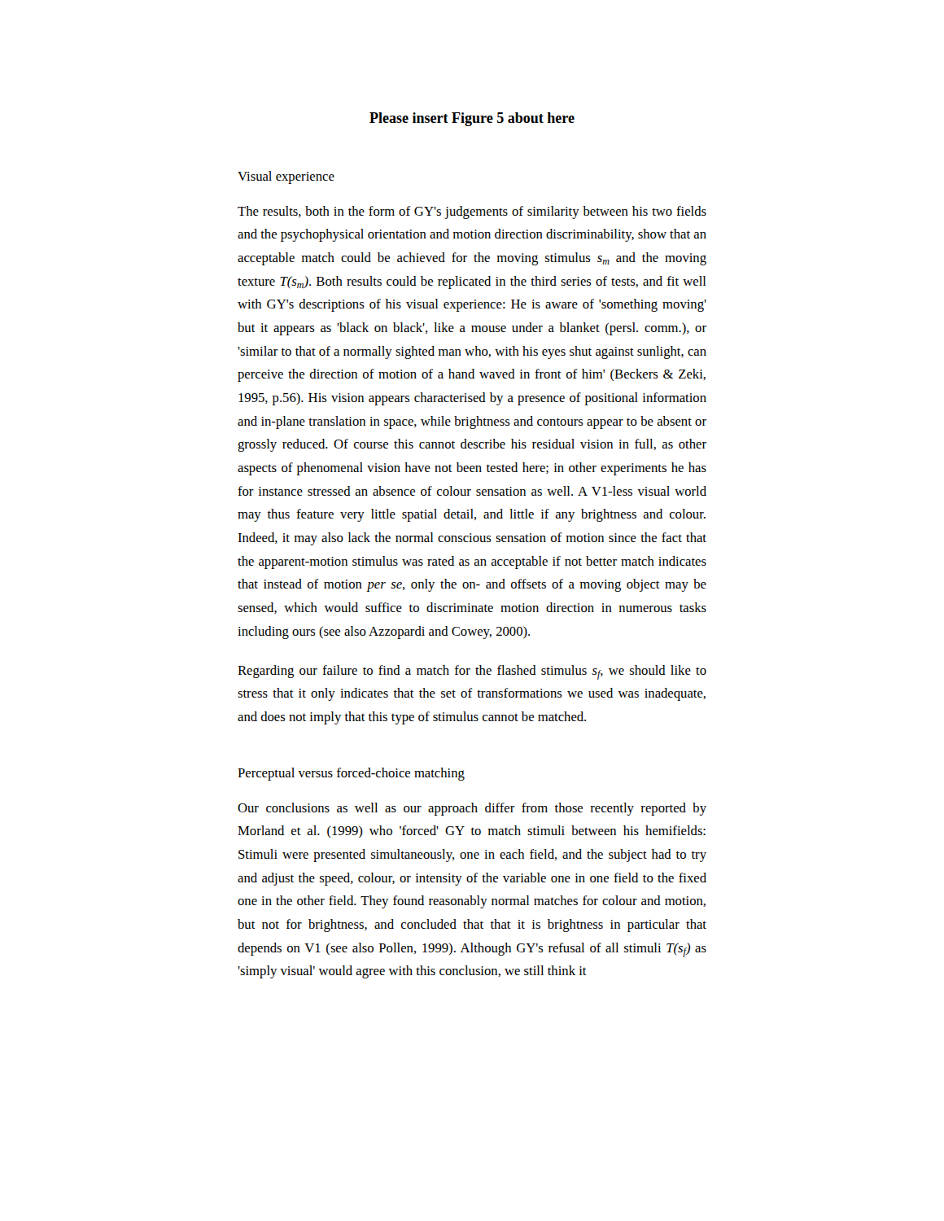Please insert Figure 5 about here
Visual experience
The results, both in the form of GY's judgements of similarity between his two fields and the psychophysical orientation and motion direction discriminability, show that an acceptable match could be achieved for the moving stimulus sm and the moving texture T(sm). Both results could be replicated in the third series of tests, and fit well with GY's descriptions of his visual experience: He is aware of 'something moving' but it appears as 'black on black', like a mouse under a blanket (persl. comm.), or 'similar to that of a normally sighted man who, with his eyes shut against sunlight, can perceive the direction of motion of a hand waved in front of him' (Beckers & Zeki, 1995, p.56). His vision appears characterised by a presence of positional information and in-plane translation in space, while brightness and contours appear to be absent or grossly reduced. Of course this cannot describe his residual vision in full, as other aspects of phenomenal vision have not been tested here; in other experiments he has for instance stressed an absence of colour sensation as well. A V1-less visual world may thus feature very little spatial detail, and little if any brightness and colour. Indeed, it may also lack the normal conscious sensation of motion since the fact that the apparent-motion stimulus was rated as an acceptable if not better match indicates that instead of motion per se, only the on- and offsets of a moving object may be sensed, which would suffice to discriminate motion direction in numerous tasks including ours (see also Azzopardi and Cowey, 2000).
Regarding our failure to find a match for the flashed stimulus sf, we should like to stress that it only indicates that the set of transformations we used was inadequate, and does not imply that this type of stimulus cannot be matched.
Perceptual versus forced-choice matching
Our conclusions as well as our approach differ from those recently reported by Morland et al. (1999) who 'forced' GY to match stimuli between his hemifields: Stimuli were presented simultaneously, one in each field, and the subject had to try and adjust the speed, colour, or intensity of the variable one in one field to the fixed one in the other field. They found reasonably normal matches for colour and motion, but not for brightness, and concluded that that it is brightness in particular that depends on V1 (see also Pollen, 1999). Although GY's refusal of all stimuli T(sf) as 'simply visual' would agree with this conclusion, we still think it